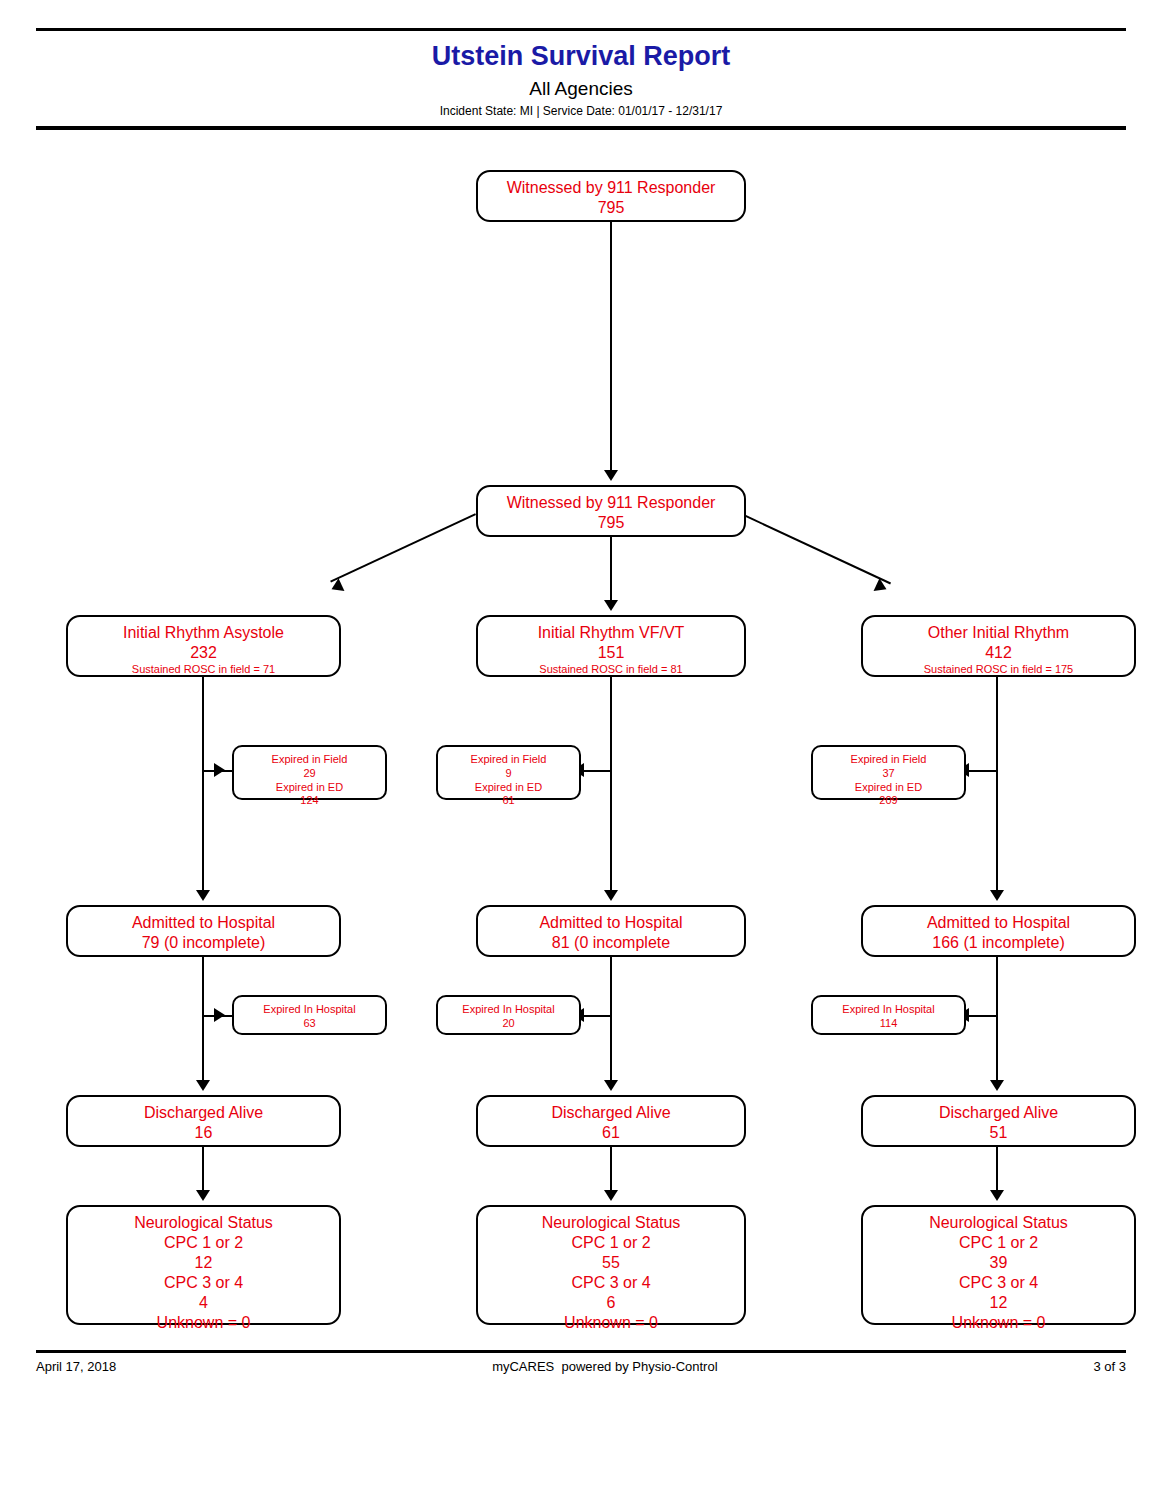Utstein Survival Report
All Agencies
Incident State: MI | Service Date: 01/01/17 - 12/31/17
Witnessed by 911 Responder
795
Witnessed by 911 Responder
795
Initial Rhythm Asystole
232
Sustained ROSC in field = 71
Initial Rhythm VF/VT
151
Sustained ROSC in field = 81
Other Initial Rhythm
412
Sustained ROSC in field = 175
Expired in Field
29
Expired in ED
124
Expired in Field
9
Expired in ED
61
Expired in Field
37
Expired in ED
209
Admitted to Hospital
79 (0 incomplete)
Admitted to Hospital
81 (0 incomplete
Admitted to Hospital
166 (1 incomplete)
Expired In Hospital
63
Expired In Hospital
20
Expired In Hospital
114
Discharged Alive
16
Discharged Alive
61
Discharged Alive
51
Neurological Status
CPC 1 or 2
12
CPC 3 or 4
4
Unknown = 0
Neurological Status
CPC 1 or 2
55
CPC 3 or 4
6
Unknown = 0
Neurological Status
CPC 1 or 2
39
CPC 3 or 4
12
Unknown = 0
April 17, 2018 myCARES powered by Physio-Control 3 of 3